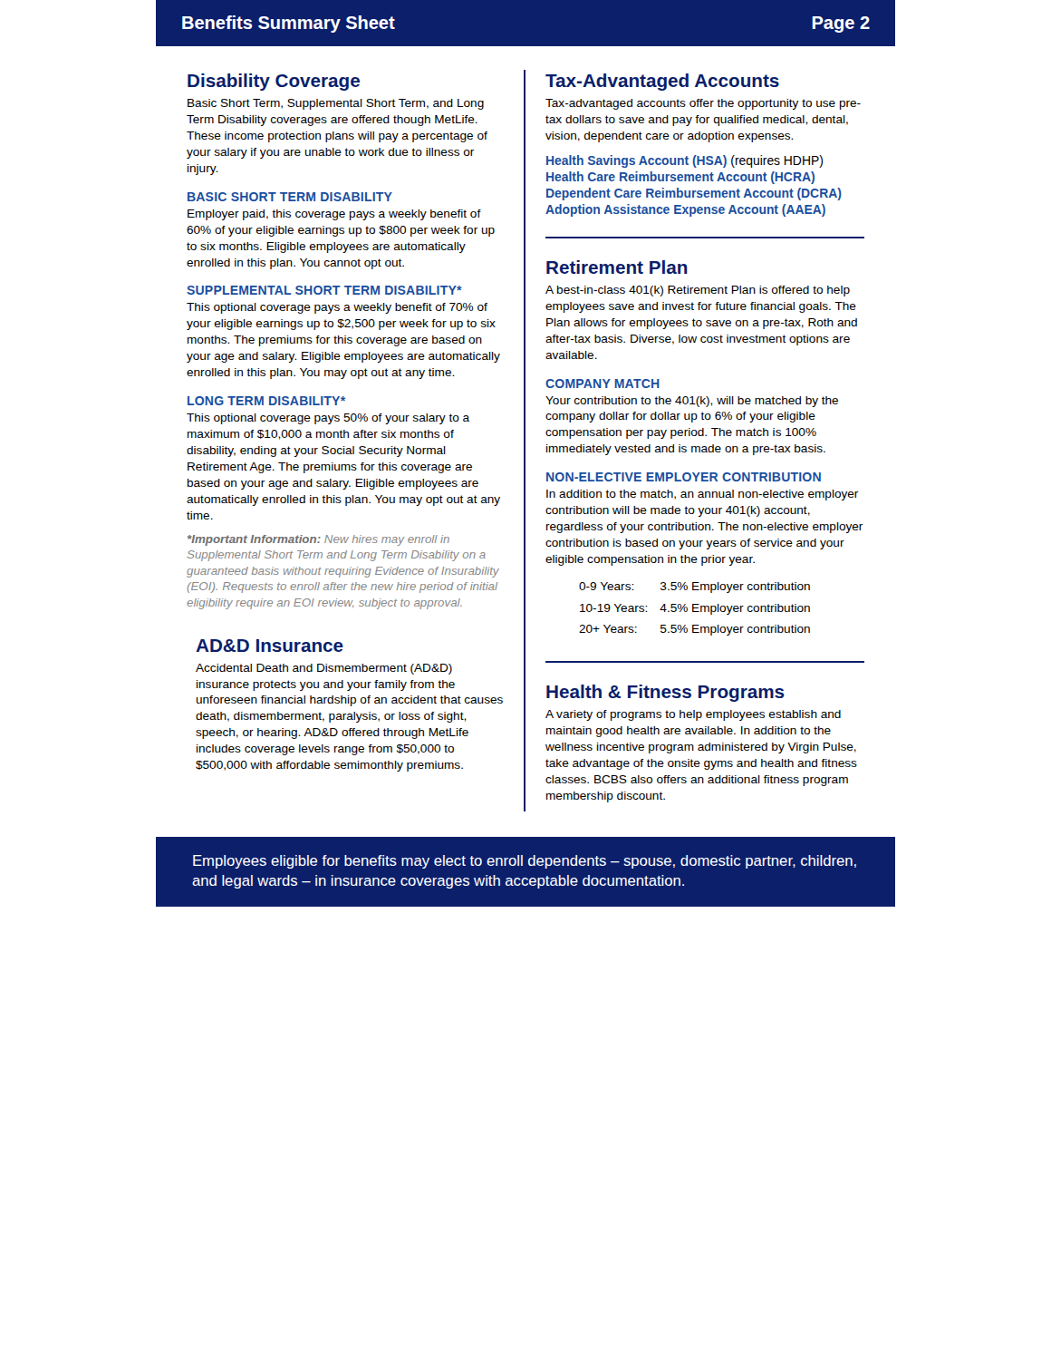Benefits Summary Sheet
Page 2
Disability Coverage
Basic Short Term, Supplemental Short Term, and Long Term Disability coverages are offered though MetLife. These income protection plans will pay a percentage of your salary if you are unable to work due to illness or injury.
BASIC SHORT TERM DISABILITY
Employer paid, this coverage pays a weekly benefit of 60% of your eligible earnings up to $800 per week for up to six months. Eligible employees are automatically enrolled in this plan. You cannot opt out.
SUPPLEMENTAL SHORT TERM DISABILITY*
This optional coverage pays a weekly benefit of 70% of your eligible earnings up to $2,500 per week for up to six months. The premiums for this coverage are based on your age and salary. Eligible employees are automatically enrolled in this plan. You may opt out at any time.
LONG TERM DISABILITY*
This optional coverage pays 50% of your salary to a maximum of $10,000 a month after six months of disability, ending at your Social Security Normal Retirement Age. The premiums for this coverage are based on your age and salary. Eligible employees are automatically enrolled in this plan. You may opt out at any time.
*Important Information: New hires may enroll in Supplemental Short Term and Long Term Disability on a guaranteed basis without requiring Evidence of Insurability (EOI). Requests to enroll after the new hire period of initial eligibility require an EOI review, subject to approval.
AD&D Insurance
Accidental Death and Dismemberment (AD&D) insurance protects you and your family from the unforeseen financial hardship of an accident that causes death, dismemberment, paralysis, or loss of sight, speech, or hearing. AD&D offered through MetLife includes coverage levels range from $50,000 to $500,000 with affordable semimonthly premiums.
Tax-Advantaged Accounts
Tax-advantaged accounts offer the opportunity to use pre-tax dollars to save and pay for qualified medical, dental, vision, dependent care or adoption expenses.
Health Savings Account (HSA) (requires HDHP)
Health Care Reimbursement Account (HCRA)
Dependent Care Reimbursement Account (DCRA)
Adoption Assistance Expense Account (AAEA)
Retirement Plan
A best-in-class 401(k) Retirement Plan is offered to help employees save and invest for future financial goals. The Plan allows for employees to save on a pre-tax, Roth and after-tax basis. Diverse, low cost investment options are available.
COMPANY MATCH
Your contribution to the 401(k), will be matched by the company dollar for dollar up to 6% of your eligible compensation per pay period. The match is 100% immediately vested and is made on a pre-tax basis.
NON-ELECTIVE EMPLOYER CONTRIBUTION
In addition to the match, an annual non-elective employer contribution will be made to your 401(k) account, regardless of your contribution. The non-elective employer contribution is based on your years of service and your eligible compensation in the prior year.
| 0-9 Years: | 3.5% Employer contribution |
| 10-19 Years: | 4.5% Employer contribution |
| 20+ Years: | 5.5% Employer contribution |
Health & Fitness Programs
A variety of programs to help employees establish and maintain good health are available. In addition to the wellness incentive program administered by Virgin Pulse, take advantage of the onsite gyms and health and fitness classes. BCBS also offers an additional fitness program membership discount.
Employees eligible for benefits may elect to enroll dependents – spouse, domestic partner, children, and legal wards – in insurance coverages with acceptable documentation.